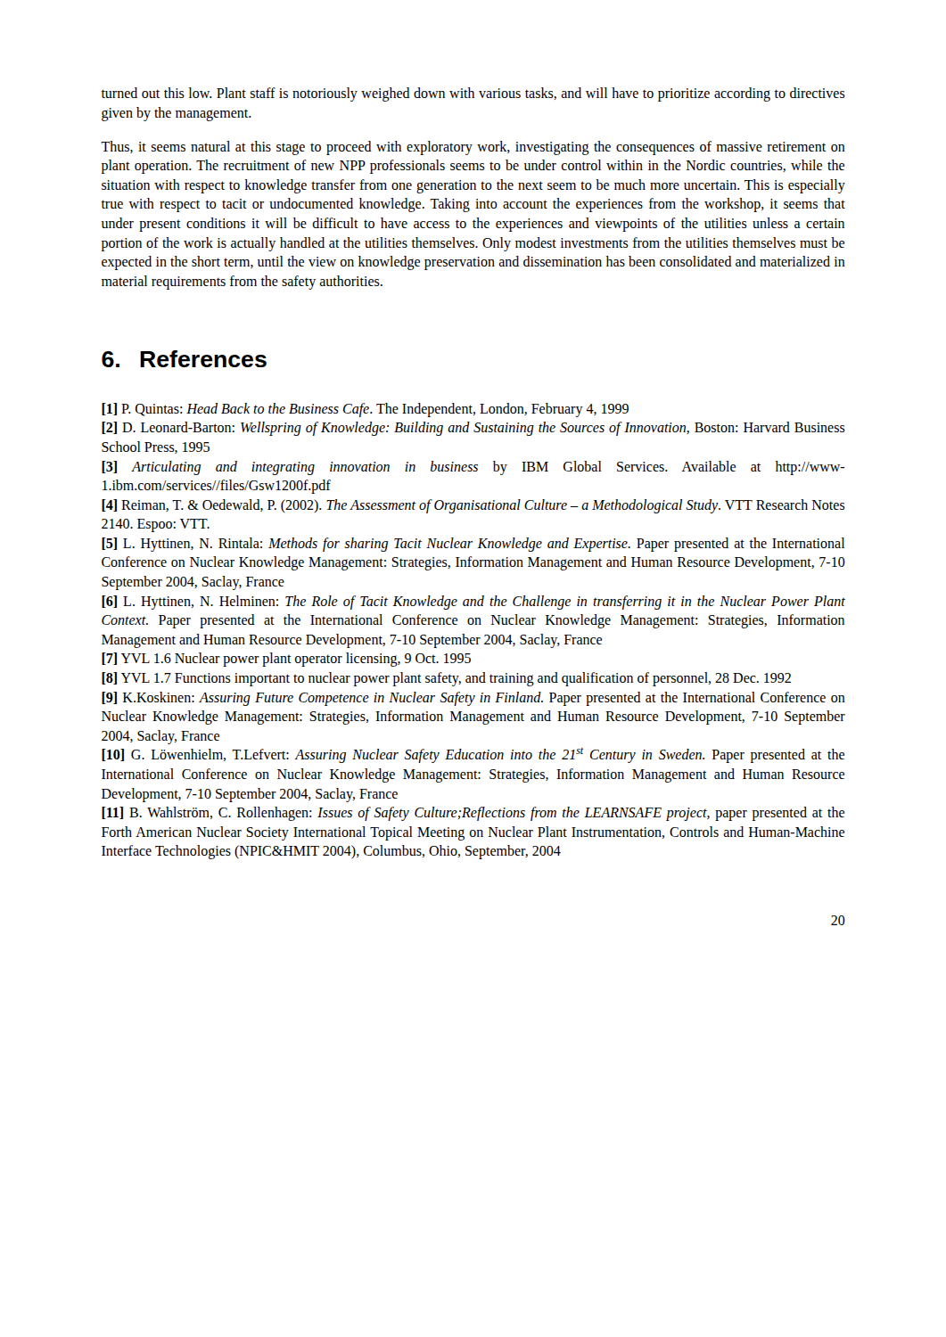turned out this low. Plant staff is notoriously weighed down with various tasks, and will have to prioritize according to directives given by the management.
Thus, it seems natural at this stage to proceed with exploratory work, investigating the consequences of massive retirement on plant operation. The recruitment of new NPP professionals seems to be under control within in the Nordic countries, while the situation with respect to knowledge transfer from one generation to the next seem to be much more uncertain. This is especially true with respect to tacit or undocumented knowledge. Taking into account the experiences from the workshop, it seems that under present conditions it will be difficult to have access to the experiences and viewpoints of the utilities unless a certain portion of the work is actually handled at the utilities themselves. Only modest investments from the utilities themselves must be expected in the short term, until the view on knowledge preservation and dissemination has been consolidated and materialized in material requirements from the safety authorities.
6. References
[1] P. Quintas: Head Back to the Business Cafe. The Independent, London, February 4, 1999
[2] D. Leonard-Barton: Wellspring of Knowledge: Building and Sustaining the Sources of Innovation, Boston: Harvard Business School Press, 1995
[3] Articulating and integrating innovation in business by IBM Global Services. Available at http://www-1.ibm.com/services//files/Gsw1200f.pdf
[4] Reiman, T. & Oedewald, P. (2002). The Assessment of Organisational Culture – a Methodological Study. VTT Research Notes 2140. Espoo: VTT.
[5] L. Hyttinen, N. Rintala: Methods for sharing Tacit Nuclear Knowledge and Expertise. Paper presented at the International Conference on Nuclear Knowledge Management: Strategies, Information Management and Human Resource Development, 7-10 September 2004, Saclay, France
[6] L. Hyttinen, N. Helminen: The Role of Tacit Knowledge and the Challenge in transferring it in the Nuclear Power Plant Context. Paper presented at the International Conference on Nuclear Knowledge Management: Strategies, Information Management and Human Resource Development, 7-10 September 2004, Saclay, France
[7] YVL 1.6 Nuclear power plant operator licensing, 9 Oct. 1995
[8] YVL 1.7 Functions important to nuclear power plant safety, and training and qualification of personnel, 28 Dec. 1992
[9] K.Koskinen: Assuring Future Competence in Nuclear Safety in Finland. Paper presented at the International Conference on Nuclear Knowledge Management: Strategies, Information Management and Human Resource Development, 7-10 September 2004, Saclay, France
[10] G. Löwenhielm, T.Lefvert: Assuring Nuclear Safety Education into the 21st Century in Sweden. Paper presented at the International Conference on Nuclear Knowledge Management: Strategies, Information Management and Human Resource Development, 7-10 September 2004, Saclay, France
[11] B. Wahlström, C. Rollenhagen: Issues of Safety Culture;Reflections from the LEARNSAFE project, paper presented at the Forth American Nuclear Society International Topical Meeting on Nuclear Plant Instrumentation, Controls and Human-Machine Interface Technologies (NPIC&HMIT 2004), Columbus, Ohio, September, 2004
20